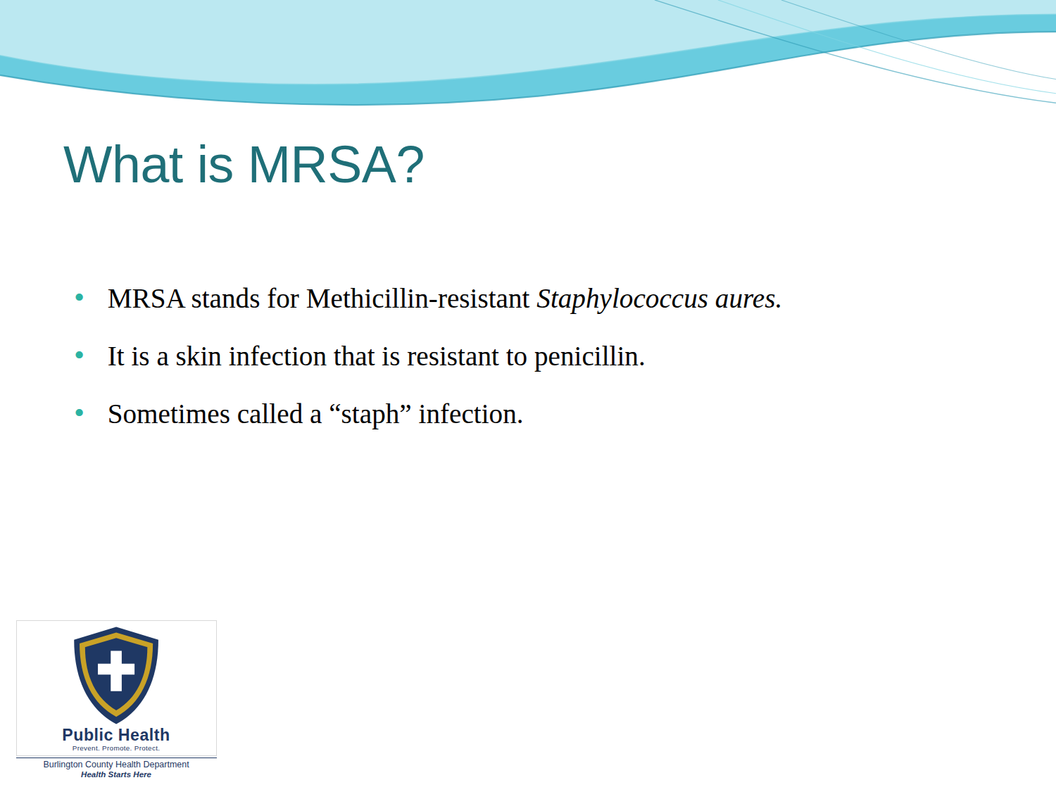What is MRSA?
MRSA stands for Methicillin-resistant Staphylococcus aures.
It is a skin infection that is resistant to penicillin.
Sometimes called a “staph” infection.
Public Health
Prevent. Promote. Protect.
Burlington County Health Department
Health Starts Here